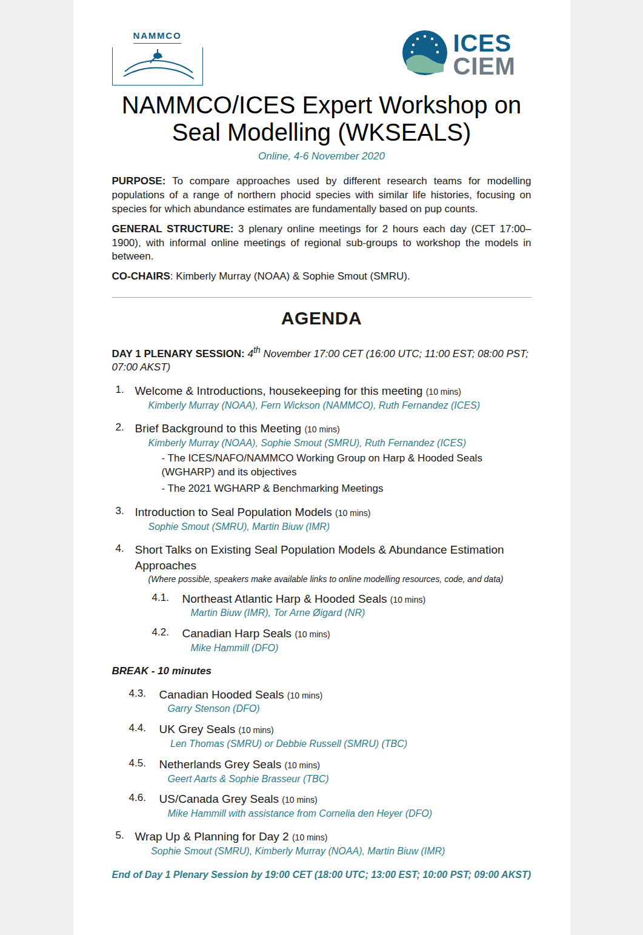NAMMCO
ICES CIEM
NAMMCO/ICES Expert Workshop on Seal Modelling (WKSEALS)
Online, 4-6 November 2020
PURPOSE: To compare approaches used by different research teams for modelling populations of a range of northern phocid species with similar life histories, focusing on species for which abundance estimates are fundamentally based on pup counts.
GENERAL STRUCTURE: 3 plenary online meetings for 2 hours each day (CET 17:00–1900), with informal online meetings of regional sub-groups to workshop the models in between.
CO-CHAIRS: Kimberly Murray (NOAA) & Sophie Smout (SMRU).
AGENDA
DAY 1 PLENARY SESSION: 4th November 17:00 CET (16:00 UTC; 11:00 EST; 08:00 PST; 07:00 AKST)
Welcome & Introductions, housekeeping for this meeting (10 mins) Kimberly Murray (NOAA), Fern Wickson (NAMMCO), Ruth Fernandez (ICES)
Brief Background to this Meeting (10 mins) Kimberly Murray (NOAA), Sophie Smout (SMRU), Ruth Fernandez (ICES) - The ICES/NAFO/NAMMCO Working Group on Harp & Hooded Seals (WGHARP) and its objectives - The 2021 WGHARP & Benchmarking Meetings
Introduction to Seal Population Models (10 mins) Sophie Smout (SMRU), Martin Biuw (IMR)
Short Talks on Existing Seal Population Models & Abundance Estimation Approaches (Where possible, speakers make available links to online modelling resources, code, and data)
Northeast Atlantic Harp & Hooded Seals (10 mins) Martin Biuw (IMR), Tor Arne Øigard (NR)
Canadian Harp Seals (10 mins) Mike Hammill (DFO)
BREAK - 10 minutes
Canadian Hooded Seals (10 mins) Garry Stenson (DFO)
UK Grey Seals (10 mins) Len Thomas (SMRU) or Debbie Russell (SMRU) (TBC)
Netherlands Grey Seals (10 mins) Geert Aarts & Sophie Brasseur (TBC)
US/Canada Grey Seals (10 mins) Mike Hammill with assistance from Cornelia den Heyer (DFO)
Wrap Up & Planning for Day 2 (10 mins) Sophie Smout (SMRU), Kimberly Murray (NOAA), Martin Biuw (IMR)
End of Day 1 Plenary Session by 19:00 CET (18:00 UTC; 13:00 EST; 10:00 PST; 09:00 AKST)